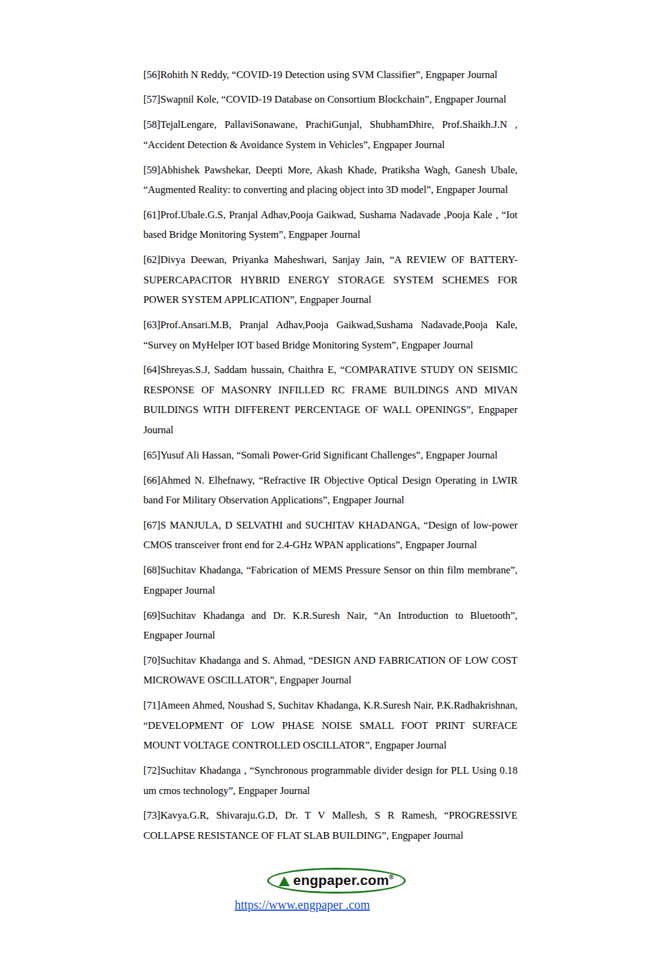[56]Rohith N Reddy, “COVID-19 Detection using SVM Classifier”, Engpaper Journal
[57]Swapnil Kole, “COVID-19 Database on Consortium Blockchain”, Engpaper Journal
[58]TejalLengare, PallaviSonawane, PrachiGunjal, ShubhamDhire, Prof.Shaikh.J.N , “Accident Detection & Avoidance System in Vehicles”, Engpaper Journal
[59]Abhishek Pawshekar, Deepti More, Akash Khade, Pratiksha Wagh, Ganesh Ubale, “Augmented Reality: to converting and placing object into 3D model”, Engpaper Journal
[61]Prof.Ubale.G.S, Pranjal Adhav,Pooja Gaikwad, Sushama Nadavade ,Pooja Kale , “Iot based Bridge Monitoring System”, Engpaper Journal
[62]Divya Deewan, Priyanka Maheshwari, Sanjay Jain, “A REVIEW OF BATTERY-SUPERCAPACITOR HYBRID ENERGY STORAGE SYSTEM SCHEMES FOR POWER SYSTEM APPLICATION”, Engpaper Journal
[63]Prof.Ansari.M.B, Pranjal Adhav,Pooja Gaikwad,Sushama Nadavade,Pooja Kale, “Survey on MyHelper IOT based Bridge Monitoring System”, Engpaper Journal
[64]Shreyas.S.J, Saddam hussain, Chaithra E, “COMPARATIVE STUDY ON SEISMIC RESPONSE OF MASONRY INFILLED RC FRAME BUILDINGS AND MIVAN BUILDINGS WITH DIFFERENT PERCENTAGE OF WALL OPENINGS”, Engpaper Journal
[65]Yusuf Ali Hassan, “Somali Power-Grid Significant Challenges”, Engpaper Journal
[66]Ahmed N. Elhefnawy, “Refractive IR Objective Optical Design Operating in LWIR band For Military Observation Applications”, Engpaper Journal
[67]S MANJULA, D SELVATHI and SUCHITAV KHADANGA, “Design of low-power CMOS transceiver front end for 2.4-GHz WPAN applications”, Engpaper Journal
[68]Suchitav Khadanga, “Fabrication of MEMS Pressure Sensor on thin film membrane”, Engpaper Journal
[69]Suchitav Khadanga and Dr. K.R.Suresh Nair, “An Introduction to Bluetooth”, Engpaper Journal
[70]Suchitav Khadanga and S. Ahmad, “DESIGN AND FABRICATION OF LOW COST MICROWAVE OSCILLATOR”, Engpaper Journal
[71]Ameen Ahmed, Noushad S, Suchitav Khadanga, K.R.Suresh Nair, P.K.Radhakrishnan, “DEVELOPMENT OF LOW PHASE NOISE SMALL FOOT PRINT SURFACE MOUNT VOLTAGE CONTROLLED OSCILLATOR”, Engpaper Journal
[72]Suchitav Khadanga , “Synchronous programmable divider design for PLL Using 0.18 um cmos technology”, Engpaper Journal
[73]Kavya.G.R, Shivaraju.G.D, Dr. T V Mallesh, S R Ramesh, “PROGRESSIVE COLLAPSE RESISTANCE OF FLAT SLAB BUILDING”, Engpaper Journal
engpaper. com®
https://www.engpaper .com